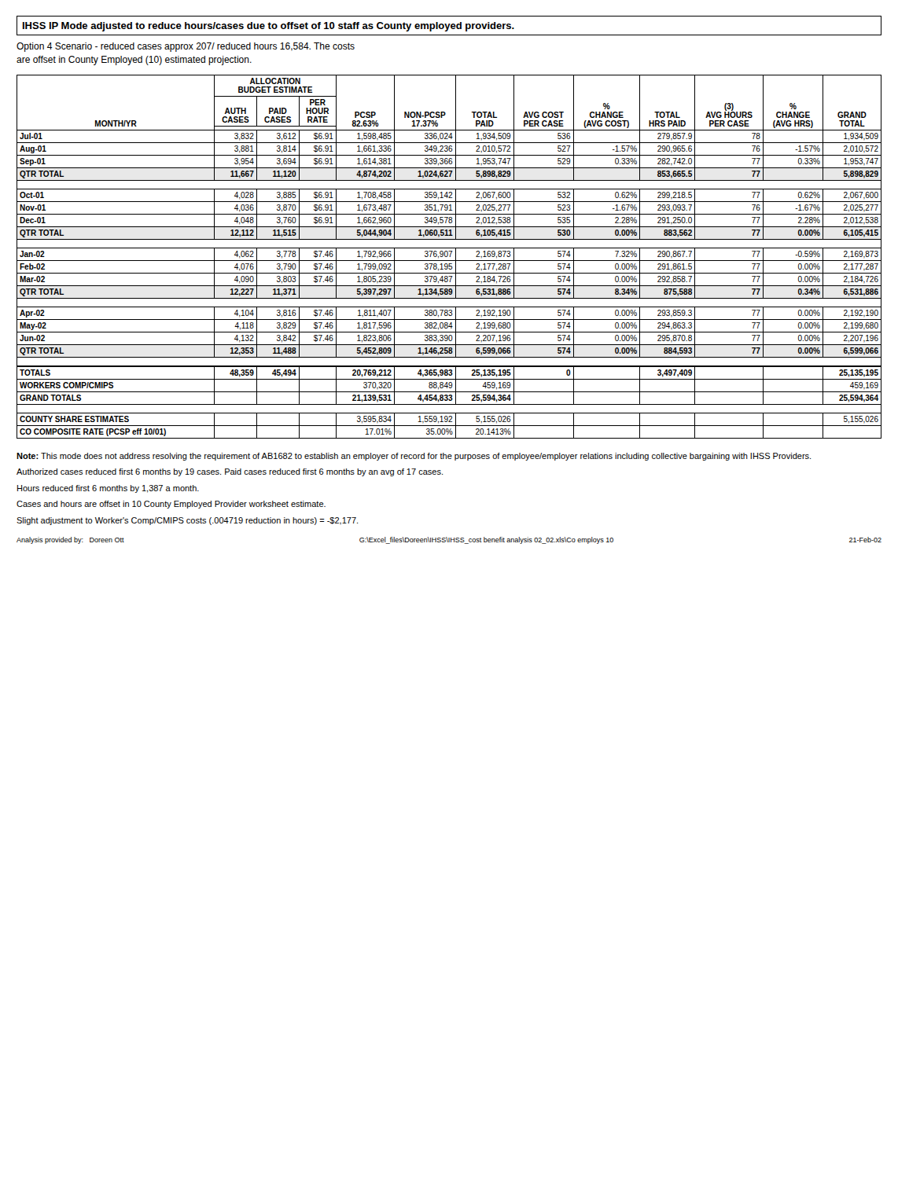IHSS IP Mode adjusted to reduce hours/cases due to offset of 10 staff as County employed providers.
Option 4 Scenario - reduced cases approx 207/ reduced hours 16,584. The costs
are offset in County Employed (10) estimated projection.
| MONTH/YR | ALLOCATION BUDGET ESTIMATE | PCSP 82.63% | NON-PCSP 17.37% | TOTAL PAID | AVG COST PER CASE | % CHANGE (AVG COST) | TOTAL HRS PAID | (3) AVG HOURS PER CASE | % CHANGE (AVG HRS) | GRAND TOTAL |
| --- | --- | --- | --- | --- | --- | --- | --- | --- | --- | --- |
| AUTH CASES | PAID CASES | PER HOUR RATE |
| Jul-01 | 3,832 | 3,612 | $6.91 | 1,598,485 | 336,024 | 1,934,509 | 536 | | 279,857.9 | 78 | | 1,934,509 |
| Aug-01 | 3,881 | 3,814 | $6.91 | 1,661,336 | 349,236 | 2,010,572 | 527 | -1.57% | 290,965.6 | 76 | -1.57% | 2,010,572 |
| Sep-01 | 3,954 | 3,694 | $6.91 | 1,614,381 | 339,366 | 1,953,747 | 529 | 0.33% | 282,742.0 | 77 | 0.33% | 1,953,747 |
| QTR TOTAL | 11,667 | 11,120 | | 4,874,202 | 1,024,627 | 5,898,829 | | | 853,665.5 | 77 | | 5,898,829 |
| Oct-01 | 4,028 | 3,885 | $6.91 | 1,708,458 | 359,142 | 2,067,600 | 532 | 0.62% | 299,218.5 | 77 | 0.62% | 2,067,600 |
| Nov-01 | 4,036 | 3,870 | $6.91 | 1,673,487 | 351,791 | 2,025,277 | 523 | -1.67% | 293,093.7 | 76 | -1.67% | 2,025,277 |
| Dec-01 | 4,048 | 3,760 | $6.91 | 1,662,960 | 349,578 | 2,012,538 | 535 | 2.28% | 291,250.0 | 77 | 2.28% | 2,012,538 |
| QTR TOTAL | 12,112 | 11,515 | | 5,044,904 | 1,060,511 | 6,105,415 | 530 | 0.00% | 883,562 | 77 | 0.00% | 6,105,415 |
| Jan-02 | 4,062 | 3,778 | $7.46 | 1,792,966 | 376,907 | 2,169,873 | 574 | 7.32% | 290,867.7 | 77 | -0.59% | 2,169,873 |
| Feb-02 | 4,076 | 3,790 | $7.46 | 1,799,092 | 378,195 | 2,177,287 | 574 | 0.00% | 291,861.5 | 77 | 0.00% | 2,177,287 |
| Mar-02 | 4,090 | 3,803 | $7.46 | 1,805,239 | 379,487 | 2,184,726 | 574 | 0.00% | 292,858.7 | 77 | 0.00% | 2,184,726 |
| QTR TOTAL | 12,227 | 11,371 | | 5,397,297 | 1,134,589 | 6,531,886 | 574 | 8.34% | 875,588 | 77 | 0.34% | 6,531,886 |
| Apr-02 | 4,104 | 3,816 | $7.46 | 1,811,407 | 380,783 | 2,192,190 | 574 | 0.00% | 293,859.3 | 77 | 0.00% | 2,192,190 |
| May-02 | 4,118 | 3,829 | $7.46 | 1,817,596 | 382,084 | 2,199,680 | 574 | 0.00% | 294,863.3 | 77 | 0.00% | 2,199,680 |
| Jun-02 | 4,132 | 3,842 | $7.46 | 1,823,806 | 383,390 | 2,207,196 | 574 | 0.00% | 295,870.8 | 77 | 0.00% | 2,207,196 |
| QTR TOTAL | 12,353 | 11,488 | | 5,452,809 | 1,146,258 | 6,599,066 | 574 | 0.00% | 884,593 | 77 | 0.00% | 6,599,066 |
| TOTALS | 48,359 | 45,494 | | 20,769,212 | 4,365,983 | 25,135,195 | 0 | | 3,497,409 | | | 25,135,195 |
| WORKERS COMP/CMIPS | | | | 370,320 | 88,849 | 459,169 | | | | | | 459,169 |
| GRAND TOTALS | | | | 21,139,531 | 4,454,833 | 25,594,364 | | | | | | 25,594,364 |
| COUNTY SHARE ESTIMATES | | | | 3,595,834 | 1,559,192 | 5,155,026 | | | | | | 5,155,026 |
| CO COMPOSITE RATE (PCSP eff 10/01) | | | | 17.01% | 35.00% | 20.1413% | | | | | | |
Note: This mode does not address resolving the requirement of AB1682 to establish an employer of record for the purposes of employee/employer relations including collective bargaining with IHSS Providers.
Authorized cases reduced first 6 months by 19 cases. Paid cases reduced first 6 months by an avg of 17 cases.
Hours reduced first 6 months by 1,387 a month.
Cases and hours are offset in 10 County Employed Provider worksheet estimate.
Slight adjustment to Worker's Comp/CMIPS costs (.004719 reduction in hours) = -$2,177.
Analysis provided by: Doreen Ott
G:\Excel_files\Doreen\IHSS\IHSS_cost benefit analysis 02_02.xls\Co employs 10
21-Feb-02